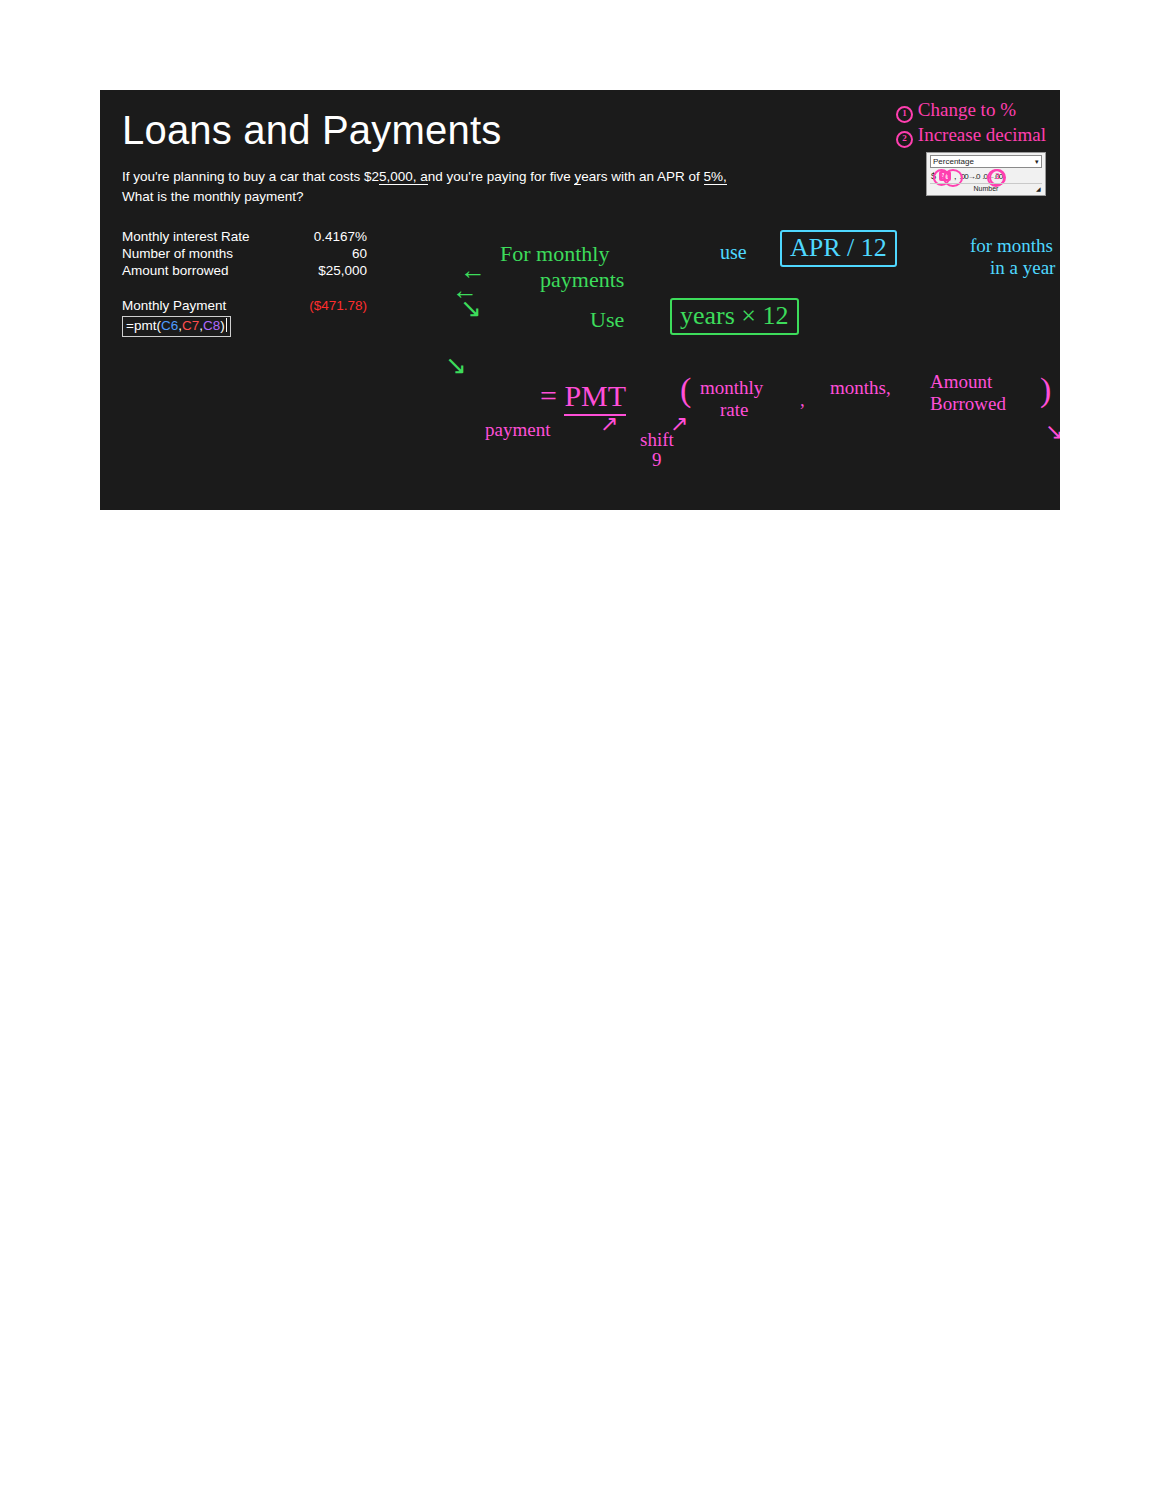Loans and Payments
If you're planning to buy a car that costs $25,000, and you're paying for five years with an APR of 5%,
What is the monthly payment?
| Monthly interest Rate | 0.4167% |
| Number of months | 60 |
| Amount borrowed | $25,000 |
| Monthly Payment | ($471.78) |
=pmt(C6,C7,C8)
←
For monthly
payments
use
APR / 12
for months
in a year
←
↘
Use
years × 12
↘
= PMT
(
monthly
rate
,
months,
Amount
Borrowed
)
payment
↗
shift
9
↗
↘
shift
0
1 Change to %
2 Increase decimal
Percentage▾
$ % , .00→.0 .0←.00
1
2
Number◢